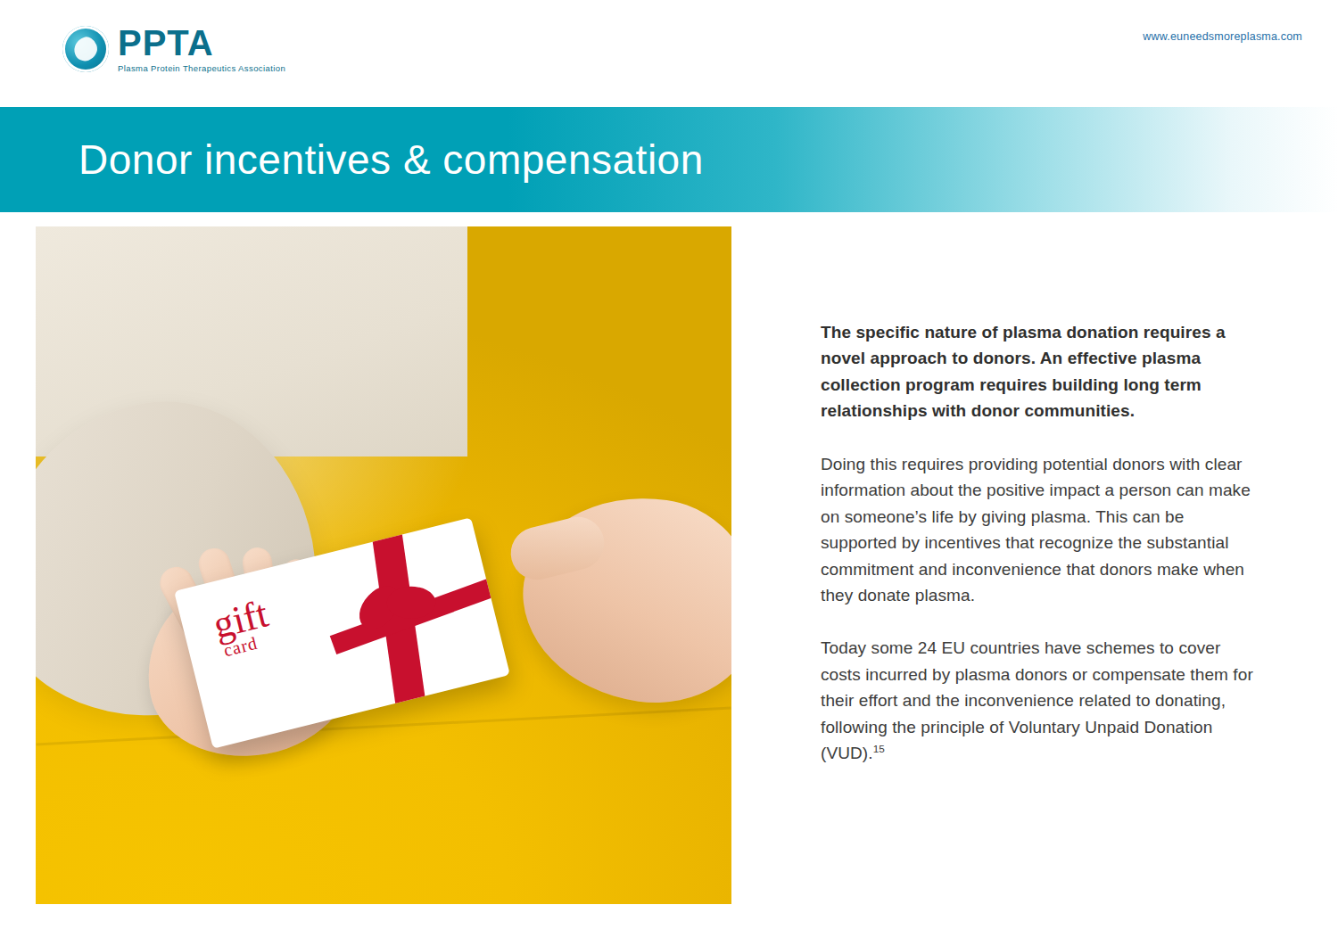PPTA Plasma Protein Therapeutics Association
www.euneedsmoreplasma.com
Donor incentives & compensation
gift card
The specific nature of plasma donation requires a novel approach to donors. An effective plasma collection program requires building long term relationships with donor communities.
Doing this requires providing potential donors with clear information about the positive impact a person can make on someone’s life by giving plasma. This can be supported by incentives that recognize the substantial commitment and inconvenience that donors make when they donate plasma.
Today some 24 EU countries have schemes to cover costs incurred by plasma donors or compensate them for their effort and the inconvenience related to donating, following the principle of Voluntary Unpaid Donation (VUD).15